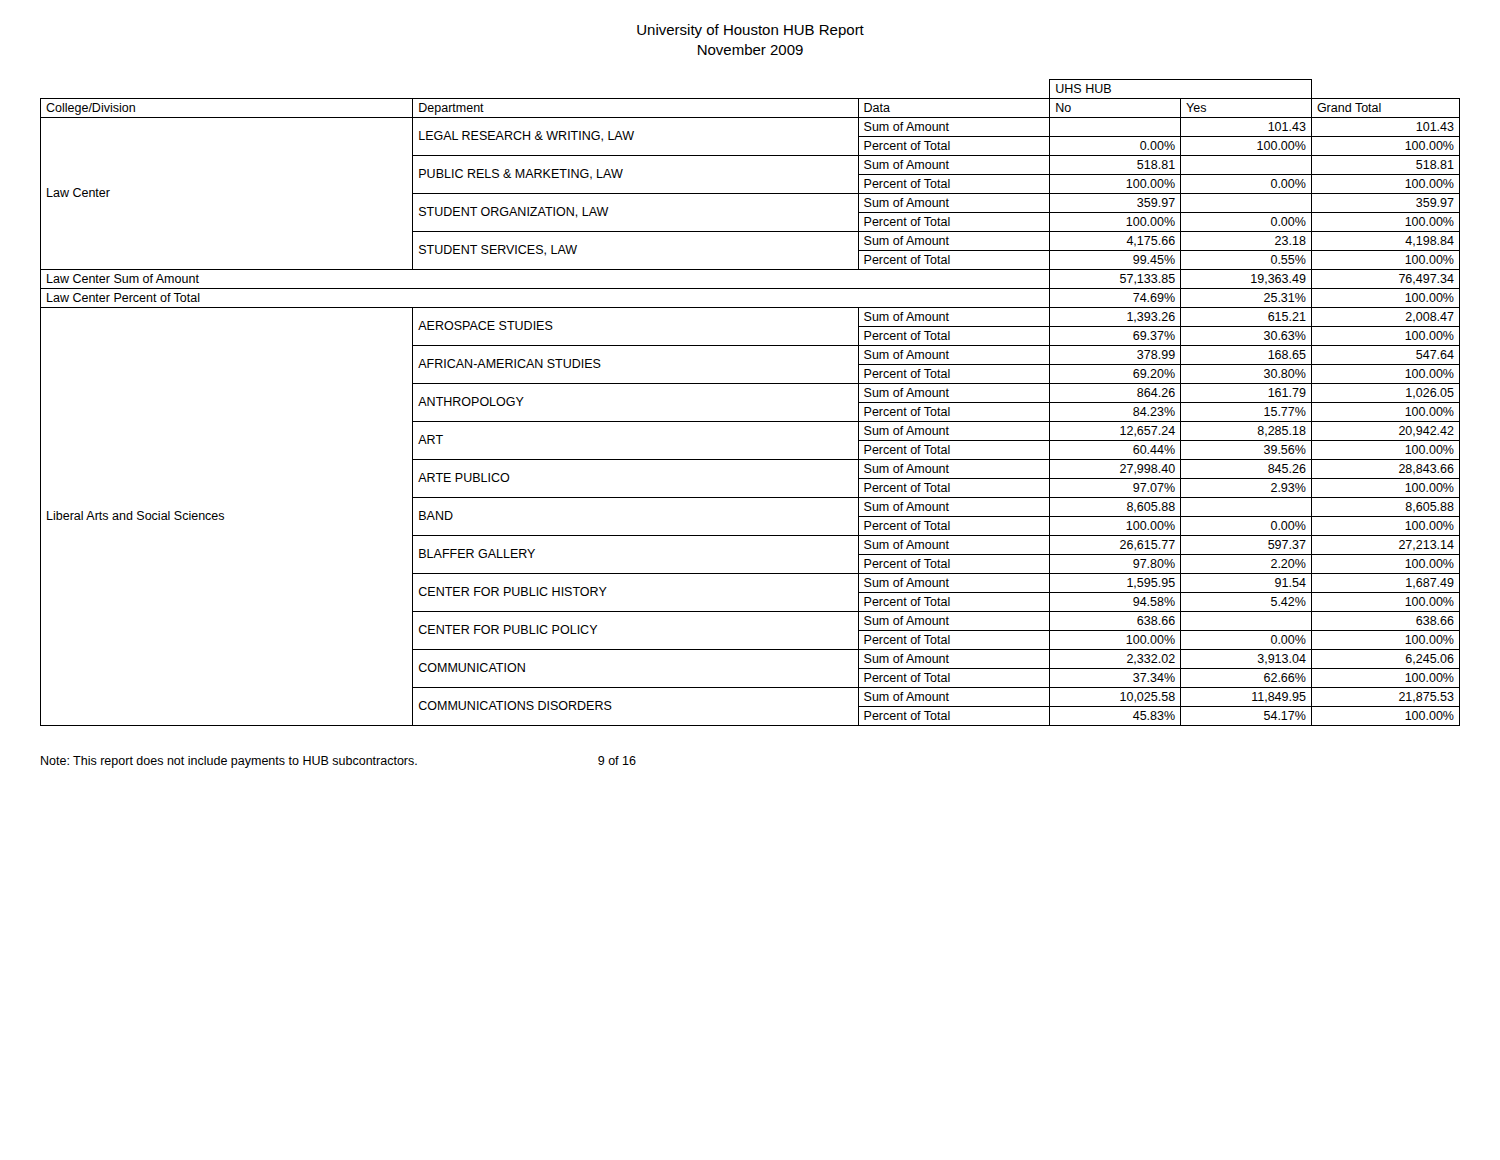University of Houston HUB Report
November 2009
| | | | UHS HUB | |
| --- | --- | --- | --- | --- |
| College/Division | Department | Data | No | Yes | Grand Total |
| Law Center | LEGAL RESEARCH & WRITING, LAW | Sum of Amount | | 101.43 | 101.43 |
| Percent of Total | 0.00% | 100.00% | 100.00% |
| PUBLIC RELS & MARKETING, LAW | Sum of Amount | 518.81 | | 518.81 |
| Percent of Total | 100.00% | 0.00% | 100.00% |
| STUDENT ORGANIZATION, LAW | Sum of Amount | 359.97 | | 359.97 |
| Percent of Total | 100.00% | 0.00% | 100.00% |
| STUDENT SERVICES, LAW | Sum of Amount | 4,175.66 | 23.18 | 4,198.84 |
| Percent of Total | 99.45% | 0.55% | 100.00% |
| Law Center Sum of Amount | 57,133.85 | 19,363.49 | 76,497.34 |
| Law Center Percent of Total | 74.69% | 25.31% | 100.00% |
| Liberal Arts and Social Sciences | AEROSPACE STUDIES | Sum of Amount | 1,393.26 | 615.21 | 2,008.47 |
| Percent of Total | 69.37% | 30.63% | 100.00% |
| AFRICAN-AMERICAN STUDIES | Sum of Amount | 378.99 | 168.65 | 547.64 |
| Percent of Total | 69.20% | 30.80% | 100.00% |
| ANTHROPOLOGY | Sum of Amount | 864.26 | 161.79 | 1,026.05 |
| Percent of Total | 84.23% | 15.77% | 100.00% |
| ART | Sum of Amount | 12,657.24 | 8,285.18 | 20,942.42 |
| Percent of Total | 60.44% | 39.56% | 100.00% |
| ARTE PUBLICO | Sum of Amount | 27,998.40 | 845.26 | 28,843.66 |
| Percent of Total | 97.07% | 2.93% | 100.00% |
| BAND | Sum of Amount | 8,605.88 | | 8,605.88 |
| Percent of Total | 100.00% | 0.00% | 100.00% |
| BLAFFER GALLERY | Sum of Amount | 26,615.77 | 597.37 | 27,213.14 |
| Percent of Total | 97.80% | 2.20% | 100.00% |
| CENTER FOR PUBLIC HISTORY | Sum of Amount | 1,595.95 | 91.54 | 1,687.49 |
| Percent of Total | 94.58% | 5.42% | 100.00% |
| CENTER FOR PUBLIC POLICY | Sum of Amount | 638.66 | | 638.66 |
| Percent of Total | 100.00% | 0.00% | 100.00% |
| COMMUNICATION | Sum of Amount | 2,332.02 | 3,913.04 | 6,245.06 |
| Percent of Total | 37.34% | 62.66% | 100.00% |
| COMMUNICATIONS DISORDERS | Sum of Amount | 10,025.58 | 11,849.95 | 21,875.53 |
| Percent of Total | 45.83% | 54.17% | 100.00% |
Note: This report does not include payments to HUB subcontractors. 9 of 16